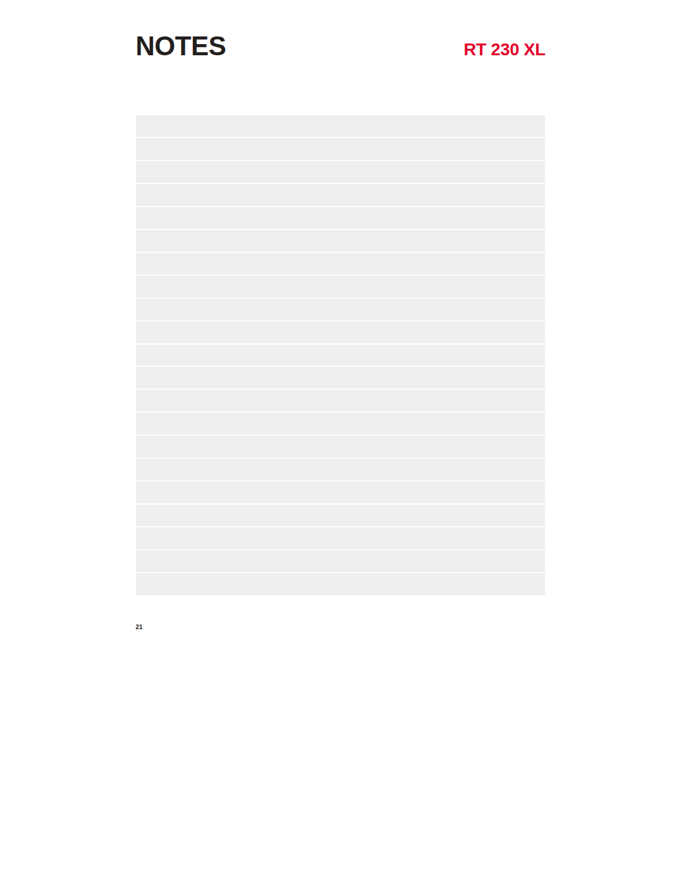Notes
RT 230 XL
21